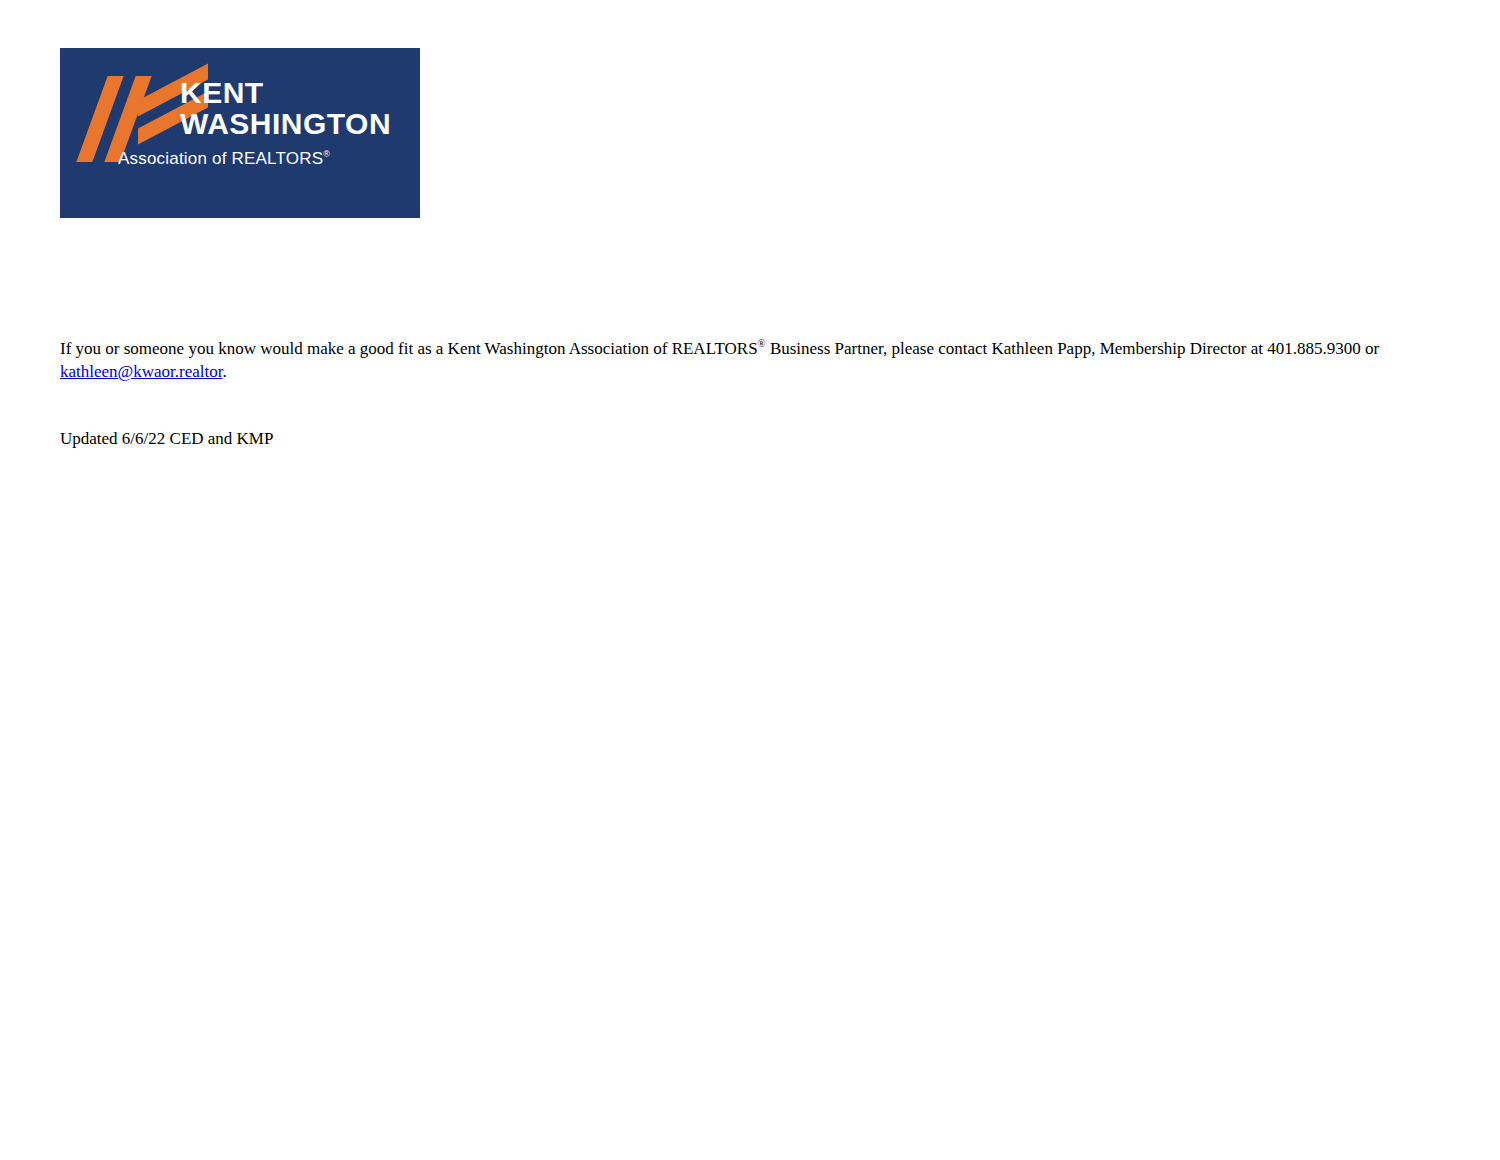KENT
WASHINGTON
Association of REALTORS®
If you or someone you know would make a good fit as a Kent Washington Association of REALTORS® Business Partner, please contact Kathleen Papp, Membership Director at 401.885.9300 or kathleen@kwaor.realtor.
Updated 6/6/22 CED and KMP